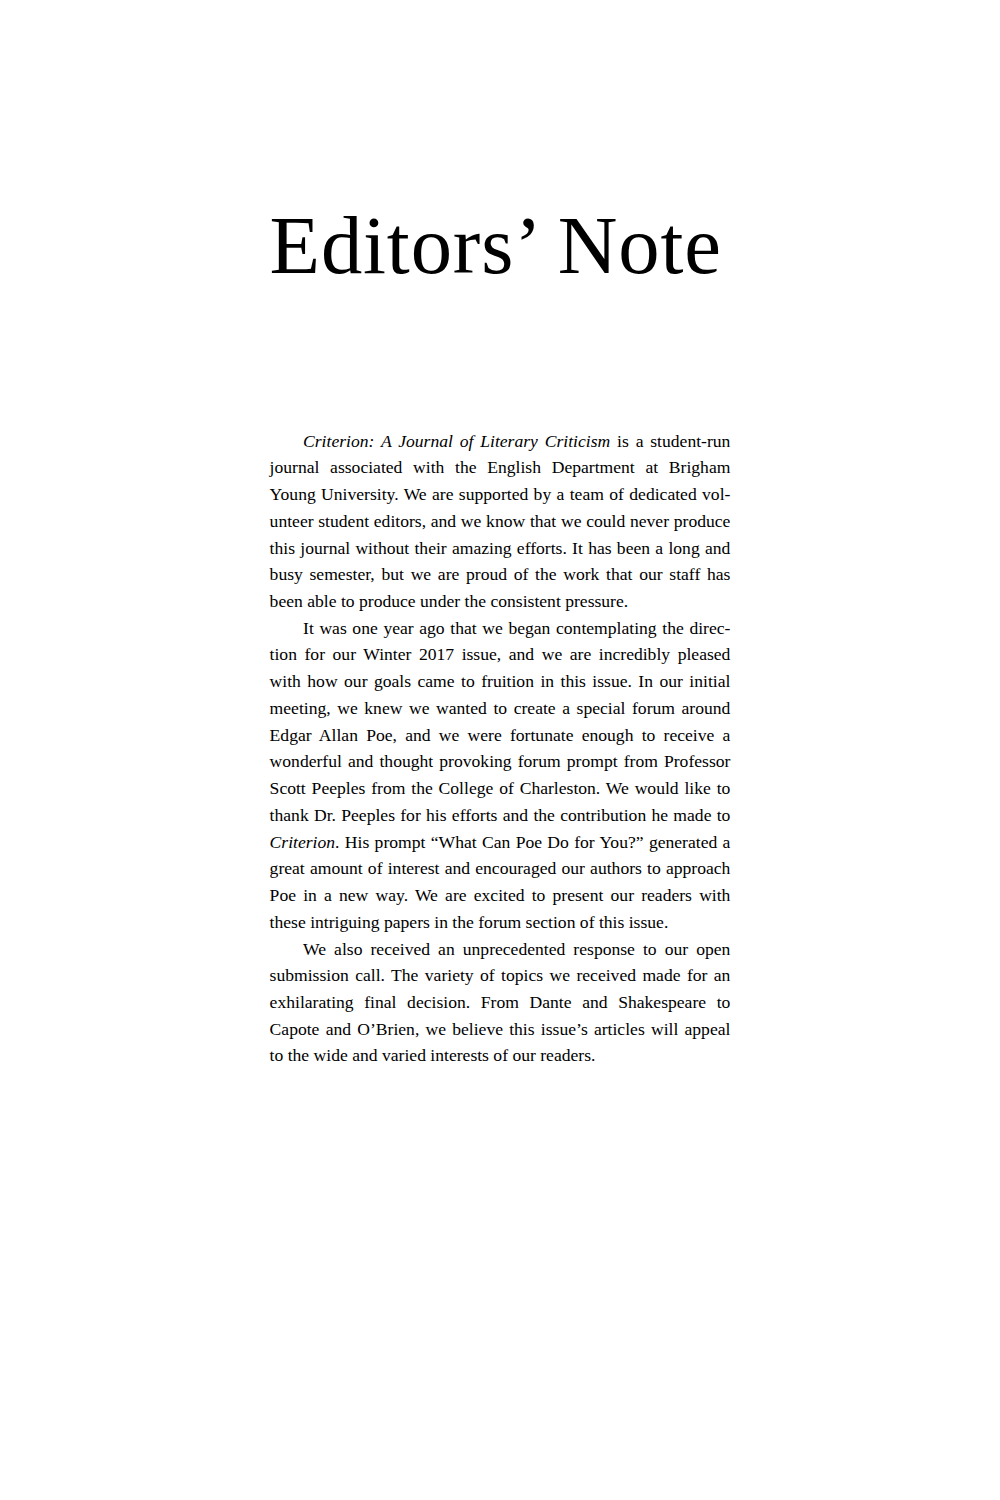Editors’ Note
Criterion: A Journal of Literary Criticism is a student-run journal associated with the English Department at Brigham Young University. We are supported by a team of dedicated volunteer student editors, and we know that we could never produce this journal without their amazing efforts. It has been a long and busy semester, but we are proud of the work that our staff has been able to produce under the consistent pressure.
It was one year ago that we began contemplating the direction for our Winter 2017 issue, and we are incredibly pleased with how our goals came to fruition in this issue. In our initial meeting, we knew we wanted to create a special forum around Edgar Allan Poe, and we were fortunate enough to receive a wonderful and thought provoking forum prompt from Professor Scott Peeples from the College of Charleston. We would like to thank Dr. Peeples for his efforts and the contribution he made to Criterion. His prompt “What Can Poe Do for You?” generated a great amount of interest and encouraged our authors to approach Poe in a new way. We are excited to present our readers with these intriguing papers in the forum section of this issue.
We also received an unprecedented response to our open submission call. The variety of topics we received made for an exhilarating final decision. From Dante and Shakespeare to Capote and O’Brien, we believe this issue’s articles will appeal to the wide and varied interests of our readers.